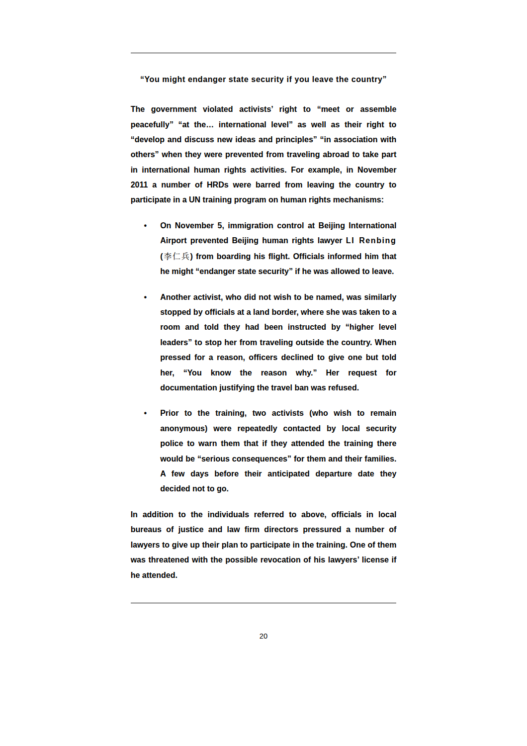“You might endanger state security if you leave the country”
The government violated activists’ right to “meet or assemble peacefully” “at the… international level” as well as their right to “develop and discuss new ideas and principles” “in association with others” when they were prevented from traveling abroad to take part in international human rights activities. For example, in November 2011 a number of HRDs were barred from leaving the country to participate in a UN training program on human rights mechanisms:
•On November 5, immigration control at Beijing International Airport prevented Beijing human rights lawyer LI Renbing (李仁兵) from boarding his flight. Officials informed him that he might “endanger state security” if he was allowed to leave.
•Another activist, who did not wish to be named, was similarly stopped by officials at a land border, where she was taken to a room and told they had been instructed by “higher level leaders” to stop her from traveling outside the country. When pressed for a reason, officers declined to give one but told her, “You know the reason why.” Her request for documentation justifying the travel ban was refused.
•Prior to the training, two activists (who wish to remain anonymous) were repeatedly contacted by local security police to warn them that if they attended the training there would be “serious consequences” for them and their families. A few days before their anticipated departure date they decided not to go.
In addition to the individuals referred to above, officials in local bureaus of justice and law firm directors pressured a number of lawyers to give up their plan to participate in the training. One of them was threatened with the possible revocation of his lawyers’ license if he attended.
20